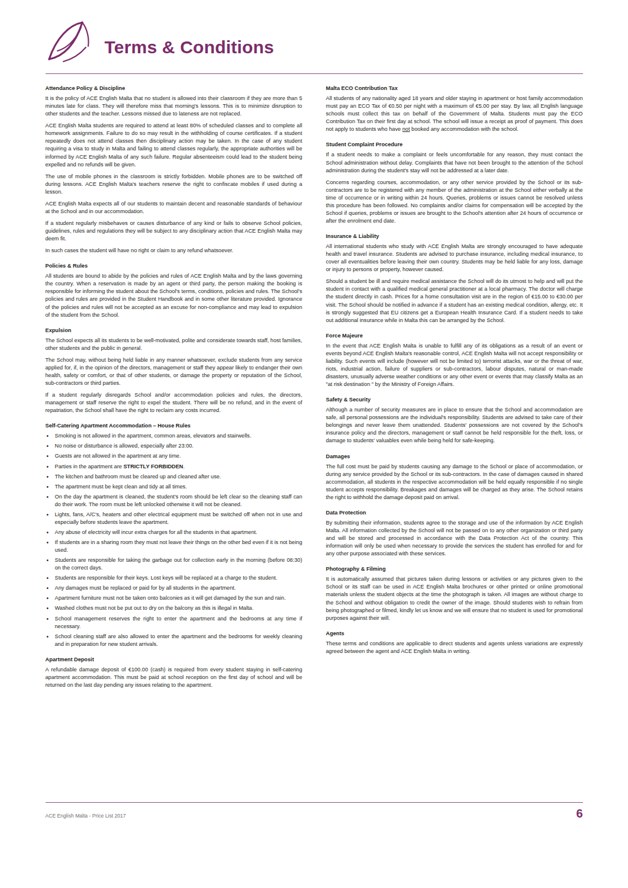Terms & Conditions
Attendance Policy & Discipline
It is the policy of ACE English Malta that no student is allowed into their classroom if they are more than 5 minutes late for class. They will therefore miss that morning's lessons. This is to minimize disruption to other students and the teacher. Lessons missed due to lateness are not replaced.
ACE English Malta students are required to attend at least 80% of scheduled classes and to complete all homework assignments. Failure to do so may result in the withholding of course certificates. If a student repeatedly does not attend classes then disciplinary action may be taken. In the case of any student requiring a visa to study in Malta and failing to attend classes regularly, the appropriate authorities will be informed by ACE English Malta of any such failure. Regular absenteeism could lead to the student being expelled and no refunds will be given.
The use of mobile phones in the classroom is strictly forbidden. Mobile phones are to be switched off during lessons. ACE English Malta's teachers reserve the right to confiscate mobiles if used during a lesson.
ACE English Malta expects all of our students to maintain decent and reasonable standards of behaviour at the School and in our accommodation.
If a student regularly misbehaves or causes disturbance of any kind or fails to observe School policies, guidelines, rules and regulations they will be subject to any disciplinary action that ACE English Malta may deem fit.
In such cases the student will have no right or claim to any refund whatsoever.
Policies & Rules
All students are bound to abide by the policies and rules of ACE English Malta and by the laws governing the country. When a reservation is made by an agent or third party, the person making the booking is responsible for informing the student about the School's terms, conditions, policies and rules. The School's policies and rules are provided in the Student Handbook and in some other literature provided. Ignorance of the policies and rules will not be accepted as an excuse for non-compliance and may lead to expulsion of the student from the School.
Expulsion
The School expects all its students to be well-motivated, polite and considerate towards staff, host families, other students and the public in general.
The School may, without being held liable in any manner whatsoever, exclude students from any service applied for, if, in the opinion of the directors, management or staff they appear likely to endanger their own health, safety or comfort, or that of other students, or damage the property or reputation of the School, sub-contractors or third parties.
If a student regularly disregards School and/or accommodation policies and rules, the directors, management or staff reserve the right to expel the student. There will be no refund, and in the event of repatriation, the School shall have the right to reclaim any costs incurred.
Self-Catering Apartment Accommodation – House Rules
Smoking is not allowed in the apartment, common areas, elevators and stairwells.
No noise or disturbance is allowed, especially after 23:00.
Guests are not allowed in the apartment at any time.
Parties in the apartment are STRICTLY FORBIDDEN.
The kitchen and bathroom must be cleared up and cleaned after use.
The apartment must be kept clean and tidy at all times.
On the day the apartment is cleaned, the student's room should be left clear so the cleaning staff can do their work. The room must be left unlocked otherwise it will not be cleaned.
Lights, fans, A/C's, heaters and other electrical equipment must be switched off when not in use and especially before students leave the apartment.
Any abuse of electricity will incur extra charges for all the students in that apartment.
If students are in a sharing room they must not leave their things on the other bed even if it is not being used.
Students are responsible for taking the garbage out for collection early in the morning (before 08:30) on the correct days.
Students are responsible for their keys. Lost keys will be replaced at a charge to the student.
Any damages must be replaced or paid for by all students in the apartment.
Apartment furniture must not be taken onto balconies as it will get damaged by the sun and rain.
Washed clothes must not be put out to dry on the balcony as this is illegal in Malta.
School management reserves the right to enter the apartment and the bedrooms at any time if necessary.
School cleaning staff are also allowed to enter the apartment and the bedrooms for weekly cleaning and in preparation for new student arrivals.
Apartment Deposit
A refundable damage deposit of €100.00 (cash) is required from every student staying in self-catering apartment accommodation. This must be paid at school reception on the first day of school and will be returned on the last day pending any issues relating to the apartment.
Malta ECO Contribution Tax
All students of any nationality aged 18 years and older staying in apartment or host family accommodation must pay an ECO Tax of €0.50 per night with a maximum of €5.00 per stay. By law, all English language schools must collect this tax on behalf of the Government of Malta. Students must pay the ECO Contribution Tax on their first day at school. The school will issue a receipt as proof of payment. This does not apply to students who have not booked any accommodation with the school.
Student Complaint Procedure
If a student needs to make a complaint or feels uncomfortable for any reason, they must contact the School administration without delay. Complaints that have not been brought to the attention of the School administration during the student's stay will not be addressed at a later date.
Concerns regarding courses, accommodation, or any other service provided by the School or its sub-contractors are to be registered with any member of the administration at the School either verbally at the time of occurrence or in writing within 24 hours. Queries, problems or issues cannot be resolved unless this procedure has been followed. No complaints and/or claims for compensation will be accepted by the School if queries, problems or issues are brought to the School's attention after 24 hours of occurrence or after the enrolment end date.
Insurance & Liability
All international students who study with ACE English Malta are strongly encouraged to have adequate health and travel insurance. Students are advised to purchase insurance, including medical insurance, to cover all eventualities before leaving their own country. Students may be held liable for any loss, damage or injury to persons or property, however caused.
Should a student be ill and require medical assistance the School will do its utmost to help and will put the student in contact with a qualified medical general practitioner at a local pharmacy. The doctor will charge the student directly in cash. Prices for a home consultation visit are in the region of €15.00 to €30.00 per visit. The School should be notified in advance if a student has an existing medical condition, allergy, etc. It is strongly suggested that EU citizens get a European Health Insurance Card. If a student needs to take out additional insurance while in Malta this can be arranged by the School.
Force Majeure
In the event that ACE English Malta is unable to fulfill any of its obligations as a result of an event or events beyond ACE English Malta's reasonable control, ACE English Malta will not accept responsibility or liability. Such events will include (however will not be limited to) terrorist attacks, war or the threat of war, riots, industrial action, failure of suppliers or sub-contractors, labour disputes, natural or man-made disasters, unusually adverse weather conditions or any other event or events that may classify Malta as an "at risk destination " by the Ministry of Foreign Affairs.
Safety & Security
Although a number of security measures are in place to ensure that the School and accommodation are safe, all personal possessions are the individual's responsibility. Students are advised to take care of their belongings and never leave them unattended. Students' possessions are not covered by the School's insurance policy and the directors, management or staff cannot be held responsible for the theft, loss, or damage to students' valuables even while being held for safe-keeping.
Damages
The full cost must be paid by students causing any damage to the School or place of accommodation, or during any service provided by the School or its sub-contractors. In the case of damages caused in shared accommodation, all students in the respective accommodation will be held equally responsible if no single student accepts responsibility. Breakages and damages will be charged as they arise. The School retains the right to withhold the damage deposit paid on arrival.
Data Protection
By submitting their information, students agree to the storage and use of the information by ACE English Malta. All information collected by the School will not be passed on to any other organization or third party and will be stored and processed in accordance with the Data Protection Act of the country. This information will only be used when necessary to provide the services the student has enrolled for and for any other purpose associated with these services.
Photography & Filming
It is automatically assumed that pictures taken during lessons or activities or any pictures given to the School or its staff can be used in ACE English Malta brochures or other printed or online promotional materials unless the student objects at the time the photograph is taken. All images are without charge to the School and without obligation to credit the owner of the image. Should students wish to refrain from being photographed or filmed, kindly let us know and we will ensure that no student is used for promotional purposes against their will.
Agents
These terms and conditions are applicable to direct students and agents unless variations are expressly agreed between the agent and ACE English Malta in writing.
ACE English Malta - Price List 2017
6